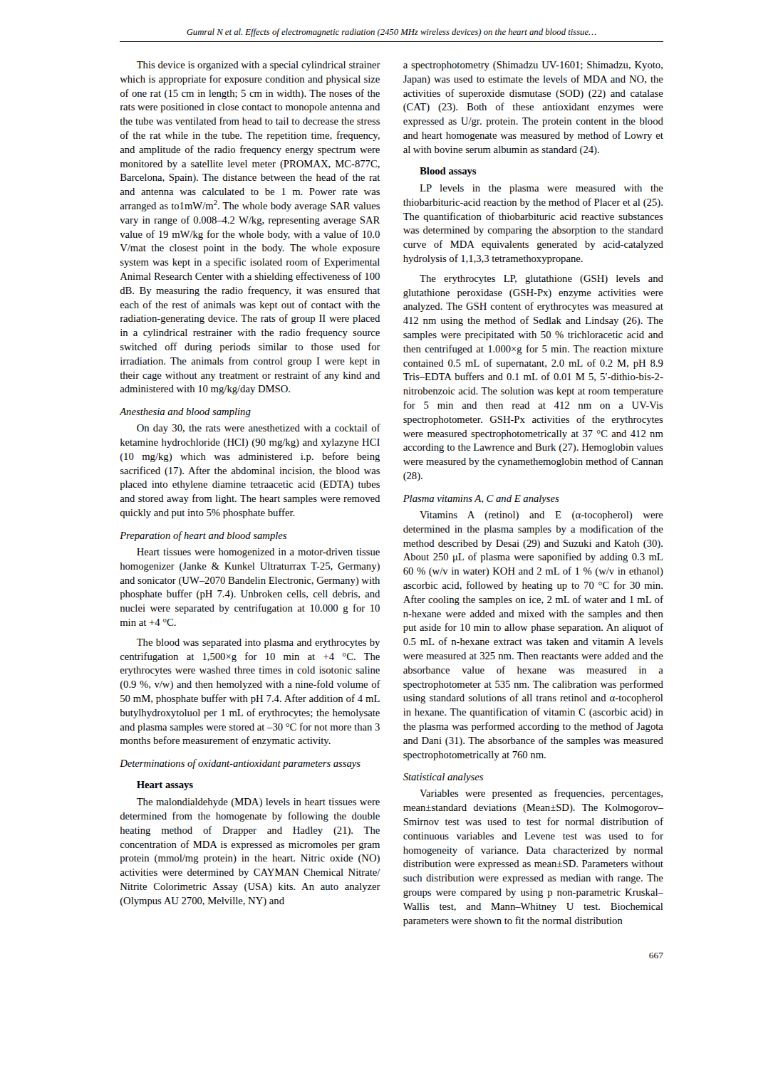Gumral N et al. Effects of electromagnetic radiation (2450 MHz wireless devices) on the heart and blood tissue…
This device is organized with a special cylindrical strainer which is appropriate for exposure condition and physical size of one rat (15 cm in length; 5 cm in width). The noses of the rats were positioned in close contact to monopole antenna and the tube was ventilated from head to tail to decrease the stress of the rat while in the tube. The repetition time, frequency, and amplitude of the radio frequency energy spectrum were monitored by a satellite level meter (PROMAX, MC-877C, Barcelona, Spain). The distance between the head of the rat and antenna was calculated to be 1 m. Power rate was arranged as to1mW/m2. The whole body average SAR values vary in range of 0.008–4.2 W/kg, representing average SAR value of 19 mW/kg for the whole body, with a value of 10.0 V/mat the closest point in the body. The whole exposure system was kept in a specific isolated room of Experimental Animal Research Center with a shielding effectiveness of 100 dB. By measuring the radio frequency, it was ensured that each of the rest of animals was kept out of contact with the radiation-generating device. The rats of group II were placed in a cylindrical restrainer with the radio frequency source switched off during periods similar to those used for irradiation. The animals from control group I were kept in their cage without any treatment or restraint of any kind and administered with 10 mg/kg/day DMSO.
Anesthesia and blood sampling
On day 30, the rats were anesthetized with a cocktail of ketamine hydrochloride (HCI) (90 mg/kg) and xylazyne HCI (10 mg/kg) which was administered i.p. before being sacrificed (17). After the abdominal incision, the blood was placed into ethylene diamine tetraacetic acid (EDTA) tubes and stored away from light. The heart samples were removed quickly and put into 5% phosphate buffer.
Preparation of heart and blood samples
Heart tissues were homogenized in a motor-driven tissue homogenizer (Janke & Kunkel Ultraturrax T-25, Germany) and sonicator (UW–2070 Bandelin Electronic, Germany) with phosphate buffer (pH 7.4). Unbroken cells, cell debris, and nuclei were separated by centrifugation at 10.000 g for 10 min at +4 °C.
The blood was separated into plasma and erythrocytes by centrifugation at 1,500×g for 10 min at +4 °C. The erythrocytes were washed three times in cold isotonic saline (0.9 %, v/w) and then hemolyzed with a nine-fold volume of 50 mM, phosphate buffer with pH 7.4. After addition of 4 mL butylhydroxytoluol per 1 mL of erythrocytes; the hemolysate and plasma samples were stored at –30 °C for not more than 3 months before measurement of enzymatic activity.
Determinations of oxidant-antioxidant parameters assays
Heart assays
The malondialdehyde (MDA) levels in heart tissues were determined from the homogenate by following the double heating method of Drapper and Hadley (21). The concentration of MDA is expressed as micromoles per gram protein (mmol/mg protein) in the heart. Nitric oxide (NO) activities were determined by CAYMAN Chemical Nitrate/ Nitrite Colorimetric Assay (USA) kits. An auto analyzer (Olympus AU 2700, Melville, NY) and
a spectrophotometry (Shimadzu UV-1601; Shimadzu, Kyoto, Japan) was used to estimate the levels of MDA and NO, the activities of superoxide dismutase (SOD) (22) and catalase (CAT) (23). Both of these antioxidant enzymes were expressed as U/gr. protein. The protein content in the blood and heart homogenate was measured by method of Lowry et al with bovine serum albumin as standard (24).
Blood assays
LP levels in the plasma were measured with the thiobarbituric-acid reaction by the method of Placer et al (25). The quantification of thiobarbituric acid reactive substances was determined by comparing the absorption to the standard curve of MDA equivalents generated by acid-catalyzed hydrolysis of 1,1,3,3 tetramethoxypropane.
The erythrocytes LP, glutathione (GSH) levels and glutathione peroxidase (GSH-Px) enzyme activities were analyzed. The GSH content of erythrocytes was measured at 412 nm using the method of Sedlak and Lindsay (26). The samples were precipitated with 50 % trichloracetic acid and then centrifuged at 1.000×g for 5 min. The reaction mixture contained 0.5 mL of supernatant, 2.0 mL of 0.2 M, pH 8.9 Tris–EDTA buffers and 0.1 mL of 0.01 M 5, 5′-dithio-bis-2-nitrobenzoic acid. The solution was kept at room temperature for 5 min and then read at 412 nm on a UV-Vis spectrophotometer. GSH-Px activities of the erythrocytes were measured spectrophotometrically at 37 °C and 412 nm according to the Lawrence and Burk (27). Hemoglobin values were measured by the cynamethemoglobin method of Cannan (28).
Plasma vitamins A, C and E analyses
Vitamins A (retinol) and E (α-tocopherol) were determined in the plasma samples by a modification of the method described by Desai (29) and Suzuki and Katoh (30). About 250 μL of plasma were saponified by adding 0.3 mL 60 % (w/v in water) KOH and 2 mL of 1 % (w/v in ethanol) ascorbic acid, followed by heating up to 70 °C for 30 min. After cooling the samples on ice, 2 mL of water and 1 mL of n-hexane were added and mixed with the samples and then put aside for 10 min to allow phase separation. An aliquot of 0.5 mL of n-hexane extract was taken and vitamin A levels were measured at 325 nm. Then reactants were added and the absorbance value of hexane was measured in a spectrophotometer at 535 nm. The calibration was performed using standard solutions of all trans retinol and α-tocopherol in hexane. The quantification of vitamin C (ascorbic acid) in the plasma was performed according to the method of Jagota and Dani (31). The absorbance of the samples was measured spectrophotometrically at 760 nm.
Statistical analyses
Variables were presented as frequencies, percentages, mean±standard deviations (Mean±SD). The Kolmogorov–Smirnov test was used to test for normal distribution of continuous variables and Levene test was used to for homogeneity of variance. Data characterized by normal distribution were expressed as mean±SD. Parameters without such distribution were expressed as median with range. The groups were compared by using p non-parametric Kruskal–Wallis test, and Mann–Whitney U test. Biochemical parameters were shown to fit the normal distribution
667